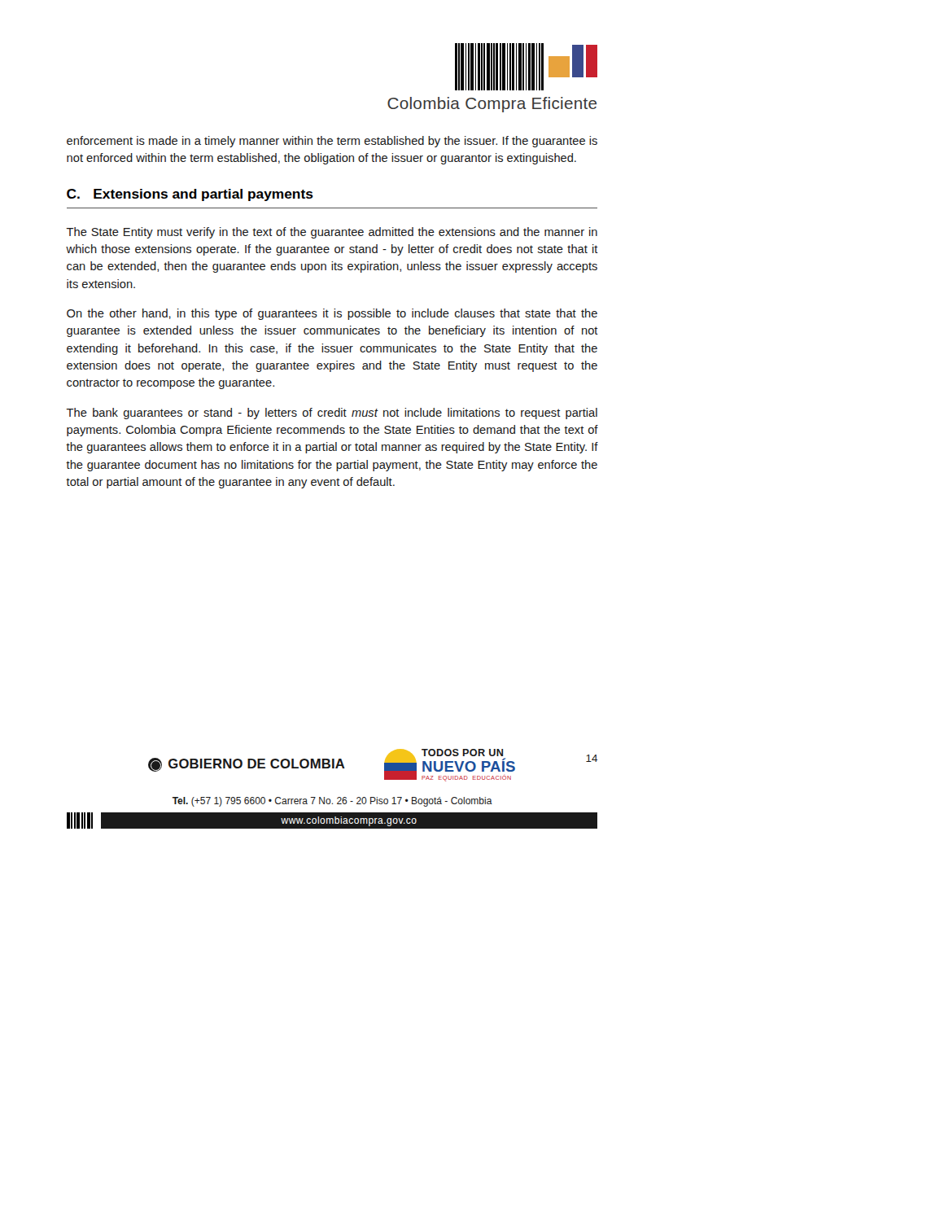Colombia Compra Eficiente
enforcement is made in a timely manner within the term established by the issuer. If the guarantee is not enforced within the term established, the obligation of the issuer or guarantor is extinguished.
C. Extensions and partial payments
The State Entity must verify in the text of the guarantee admitted the extensions and the manner in which those extensions operate. If the guarantee or stand - by letter of credit does not state that it can be extended, then the guarantee ends upon its expiration, unless the issuer expressly accepts its extension.
On the other hand, in this type of guarantees it is possible to include clauses that state that the guarantee is extended unless the issuer communicates to the beneficiary its intention of not extending it beforehand. In this case, if the issuer communicates to the State Entity that the extension does not operate, the guarantee expires and the State Entity must request to the contractor to recompose the guarantee.
The bank guarantees or stand - by letters of credit must not include limitations to request partial payments. Colombia Compra Eficiente recommends to the State Entities to demand that the text of the guarantees allows them to enforce it in a partial or total manner as required by the State Entity. If the guarantee document has no limitations for the partial payment, the State Entity may enforce the total or partial amount of the guarantee in any event of default.
GOBIERNO DE COLOMBIA
TODOS POR UN
NUEVO PAÍS
PAZ EQUIDAD EDUCACIÓN
14
Tel. (+57 1) 795 6600 • Carrera 7 No. 26 - 20 Piso 17 • Bogotá - Colombia
www.colombiacompra.gov.co